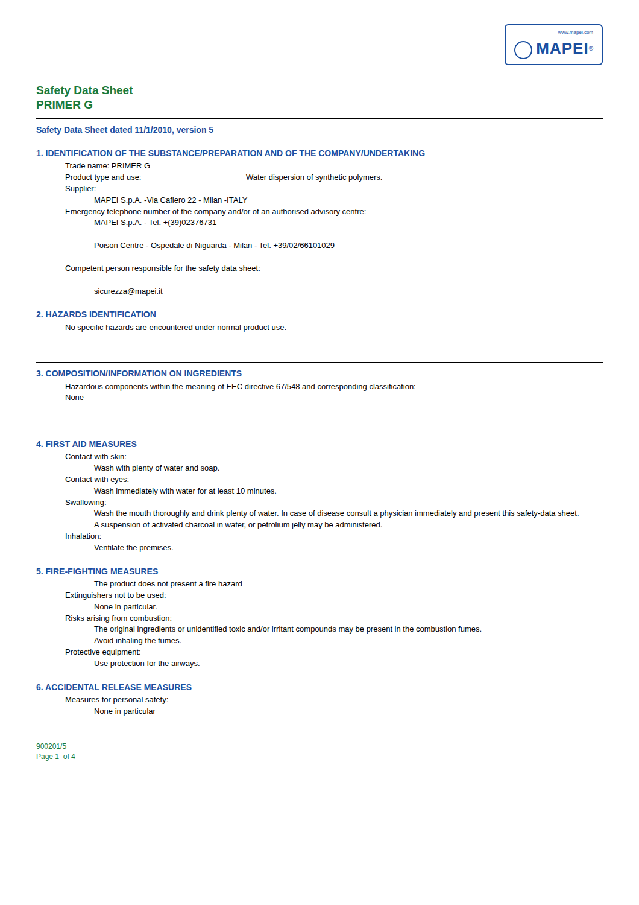www.mapei.com
MAPEI®
Safety Data SheetPRIMER G
Safety Data Sheet dated 11/1/2010, version 5
1. IDENTIFICATION OF THE SUBSTANCE/PREPARATION AND OF THE COMPANY/UNDERTAKING
Trade name: PRIMER G
Product type and use:
Water dispersion of synthetic polymers.
Supplier:
MAPEI S.p.A. -Via Cafiero 22 - Milan -ITALY
Emergency telephone number of the company and/or of an authorised advisory centre:
MAPEI S.p.A. - Tel. +(39)02376731
Poison Centre - Ospedale di Niguarda - Milan - Tel. +39/02/66101029
Competent person responsible for the safety data sheet:
sicurezza@mapei.it
2. HAZARDS IDENTIFICATION
No specific hazards are encountered under normal product use.
3. COMPOSITION/INFORMATION ON INGREDIENTS
Hazardous components within the meaning of EEC directive 67/548 and corresponding classification:
None
4. FIRST AID MEASURES
Contact with skin:
Wash with plenty of water and soap.
Contact with eyes:
Wash immediately with water for at least 10 minutes.
Swallowing:
Wash the mouth thoroughly and drink plenty of water. In case of disease consult a physician immediately and present this safety-data sheet.
A suspension of activated charcoal in water, or petrolium jelly may be administered.
Inhalation:
Ventilate the premises.
5. FIRE-FIGHTING MEASURES
The product does not present a fire hazard
Extinguishers not to be used:
None in particular.
Risks arising from combustion:
The original ingredients or unidentified toxic and/or irritant compounds may be present in the combustion fumes.
Avoid inhaling the fumes.
Protective equipment:
Use protection for the airways.
6. ACCIDENTAL RELEASE MEASURES
Measures for personal safety:
None in particular
900201/5
Page 1 of 4